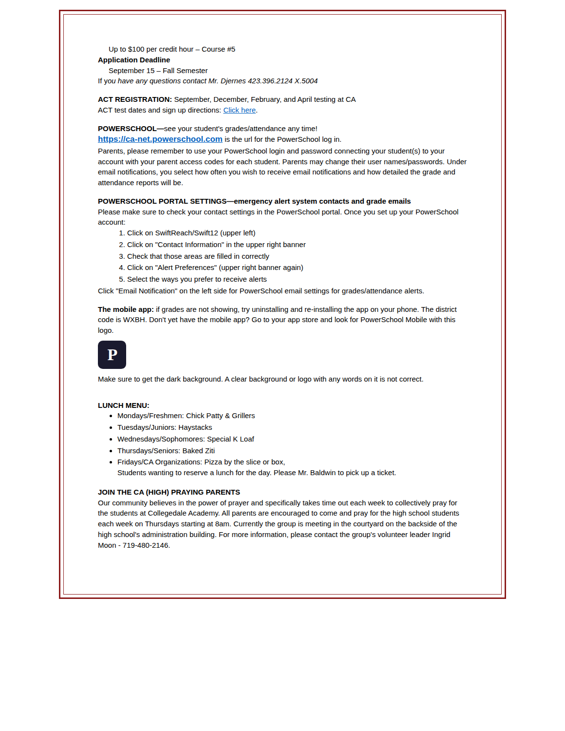Up to $100 per credit hour – Course #5
Application Deadline
September 15 – Fall Semester
If you have any questions contact Mr. Djernes 423.396.2124 X.5004
ACT REGISTRATION: September, December, February, and April testing at CA
ACT test dates and sign up directions: Click here.
POWERSCHOOL—see your student's grades/attendance any time!
https://ca-net.powerschool.com is the url for the PowerSchool log in.
Parents, please remember to use your PowerSchool login and password connecting your student(s) to your account with your parent access codes for each student. Parents may change their user names/passwords. Under email notifications, you select how often you wish to receive email notifications and how detailed the grade and attendance reports will be.
POWERSCHOOL PORTAL SETTINGS—emergency alert system contacts and grade emails
Please make sure to check your contact settings in the PowerSchool portal. Once you set up your PowerSchool account:
Click on SwiftReach/Swift12 (upper left)
Click on "Contact Information" in the upper right banner
Check that those areas are filled in correctly
Click on "Alert Preferences" (upper right banner again)
Select the ways you prefer to receive alerts
Click "Email Notification" on the left side for PowerSchool email settings for grades/attendance alerts.
The mobile app: if grades are not showing, try uninstalling and re-installing the app on your phone. The district code is WXBH. Don't yet have the mobile app? Go to your app store and look for PowerSchool Mobile with this logo.
P
Make sure to get the dark background. A clear background or logo with any words on it is not correct.
LUNCH MENU:
Mondays/Freshmen: Chick Patty & Grillers
Tuesdays/Juniors: Haystacks
Wednesdays/Sophomores: Special K Loaf
Thursdays/Seniors: Baked Ziti
Fridays/CA Organizations: Pizza by the slice or box,
Students wanting to reserve a lunch for the day. Please Mr. Baldwin to pick up a ticket.
JOIN THE CA (HIGH) PRAYING PARENTS
Our community believes in the power of prayer and specifically takes time out each week to collectively pray for the students at Collegedale Academy. All parents are encouraged to come and pray for the high school students each week on Thursdays starting at 8am. Currently the group is meeting in the courtyard on the backside of the high school's administration building. For more information, please contact the group's volunteer leader Ingrid Moon - 719-480-2146.